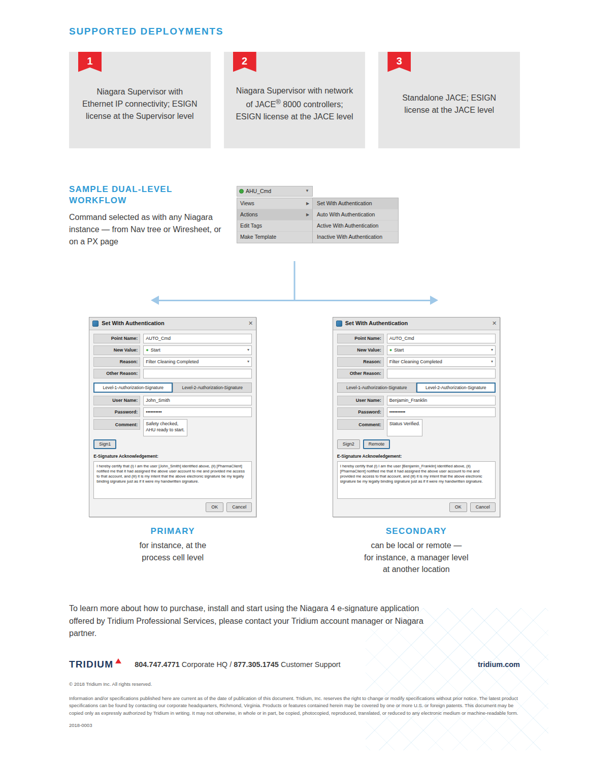Supported Deployments
1
Niagara Supervisor with Ethernet IP connectivity; ESIGN license at the Supervisor level
2
Niagara Supervisor with network of JACE® 8000 controllers; ESIGN license at the JACE level
3
Standalone JACE; ESIGN license at the JACE level
Sample Dual-Level Workflow
Command selected as with any Niagara instance — from Nav tree or Wiresheet, or on a PX page
AHU_Cmd▼
Views▶
Actions▶
Edit Tags
Make Template
Set With Authentication
Auto With Authentication
Active With Authentication
Inactive With Authentication
Set With Authentication✕
Point Name:
AUTO_Cmd
New Value:
Start
Reason:
Filter Cleaning Completed
Other Reason:
Level-1-Authorization-Signature
Level-2-Authorization-Signature
User Name:
John_Smith
Password:
••••••••••
Comment:
Safety checked,
AHU ready to start.
Sign1
E-Signature Acknowledgement:
I hereby certify that (i) I am the user [John_Smith] identified above, (ii) [PharmaClient] notified me that it had assigned the above user account to me and provided me access to that account, and (iii) it is my intent that the above electronic signature be my legally binding signature just as if it were my handwritten signature.
OK Cancel
Primary for instance, at the
process cell level
Set With Authentication✕
Point Name:
AUTO_Cmd
New Value:
Start
Reason:
Filter Cleaning Completed
Other Reason:
Level-1-Authorization-Signature
Level-2-Authorization-Signature
User Name:
Benjamin_Franklin
Password:
••••••••••
Comment:
Status Verified.
Sign2 Remote
E-Signature Acknowledgement:
I hereby certify that (i) I am the user [Benjamin_Franklin] identified above, (ii) [PharmaClient] notified me that it had assigned the above user account to me and provided me access to that account, and (iii) it is my intent that the above electronic signature be my legally binding signature just as if it were my handwritten signature.
OK Cancel
Secondary can be local or remote —
for instance, a manager level
at another location
To learn more about how to purchase, install and start using the Niagara 4 e-signature application offered by Tridium Professional Services, please contact your Tridium account manager or Niagara partner.
TRIDIUM
804.747.4771 Corporate HQ / 877.305.1745 Customer Support
tridium.com
© 2018 Tridium Inc. All rights reserved.
Information and/or specifications published here are current as of the date of publication of this document. Tridium, Inc. reserves the right to change or modify specifications without prior notice. The latest product specifications can be found by contacting our corporate headquarters, Richmond, Virginia. Products or features contained herein may be covered by one or more U.S. or foreign patents. This document may be copied only as expressly authorized by Tridium in writing. It may not otherwise, in whole or in part, be copied, photocopied, reproduced, translated, or reduced to any electronic medium or machine-readable form.
2018-0003